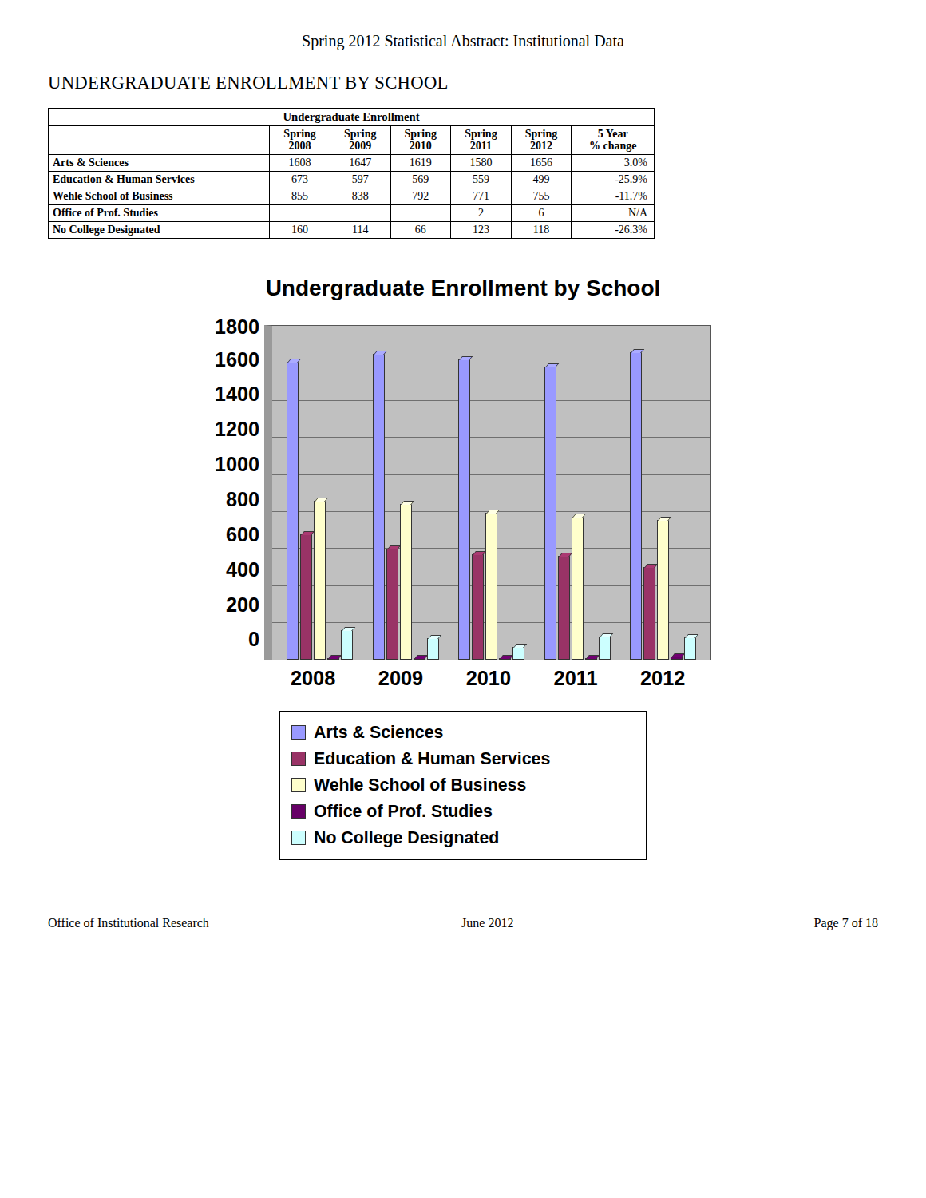Spring 2012 Statistical Abstract: Institutional Data
UNDERGRADUATE ENROLLMENT BY SCHOOL
| Undergraduate Enrollment |
| --- |
| | Spring 2008 | Spring 2009 | Spring 2010 | Spring 2011 | Spring 2012 | 5 Year % change |
| Arts & Sciences | 1608 | 1647 | 1619 | 1580 | 1656 | 3.0% |
| Education & Human Services | 673 | 597 | 569 | 559 | 499 | -25.9% |
| Wehle School of Business | 855 | 838 | 792 | 771 | 755 | -11.7% |
| Office of Prof. Studies | | | | 2 | 6 | N/A |
| No College Designated | 160 | 114 | 66 | 123 | 118 | -26.3% |
Undergraduate Enrollment by School
1800 1600 1400 1200 1000 800 600 400 200 0
2008 2009 2010 2011 2012
Arts & Sciences
Education & Human Services
Wehle School of Business
Office of Prof. Studies
No College Designated
Office of Institutional Research
June 2012
Page 7 of 18